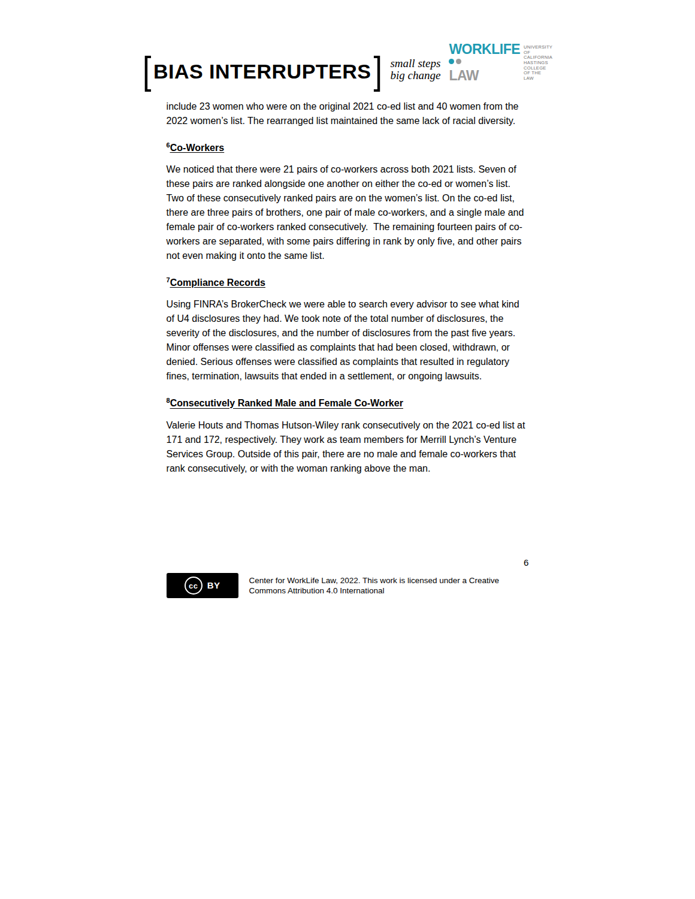[ BIAS INTERRUPTERS ]
small steps
big change
WORKLIFE LAW
University of California
Hastings College of the Law
include 23 women who were on the original 2021 co-ed list and 40 women from the 2022 women’s list. The rearranged list maintained the same lack of racial diversity.
6Co-Workers
We noticed that there were 21 pairs of co-workers across both 2021 lists. Seven of these pairs are ranked alongside one another on either the co-ed or women’s list. Two of these consecutively ranked pairs are on the women’s list. On the co-ed list, there are three pairs of brothers, one pair of male co-workers, and a single male and female pair of co-workers ranked consecutively. The remaining fourteen pairs of co-workers are separated, with some pairs differing in rank by only five, and other pairs not even making it onto the same list.
7Compliance Records
Using FINRA’s BrokerCheck we were able to search every advisor to see what kind of U4 disclosures they had. We took note of the total number of disclosures, the severity of the disclosures, and the number of disclosures from the past five years. Minor offenses were classified as complaints that had been closed, withdrawn, or denied. Serious offenses were classified as complaints that resulted in regulatory fines, termination, lawsuits that ended in a settlement, or ongoing lawsuits.
8Consecutively Ranked Male and Female Co-Worker
Valerie Houts and Thomas Hutson-Wiley rank consecutively on the 2021 co-ed list at 171 and 172, respectively. They work as team members for Merrill Lynch’s Venture Services Group. Outside of this pair, there are no male and female co-workers that rank consecutively, or with the woman ranking above the man.
6
cc BY
Center for WorkLife Law, 2022. This work is licensed under a Creative Commons Attribution 4.0 International